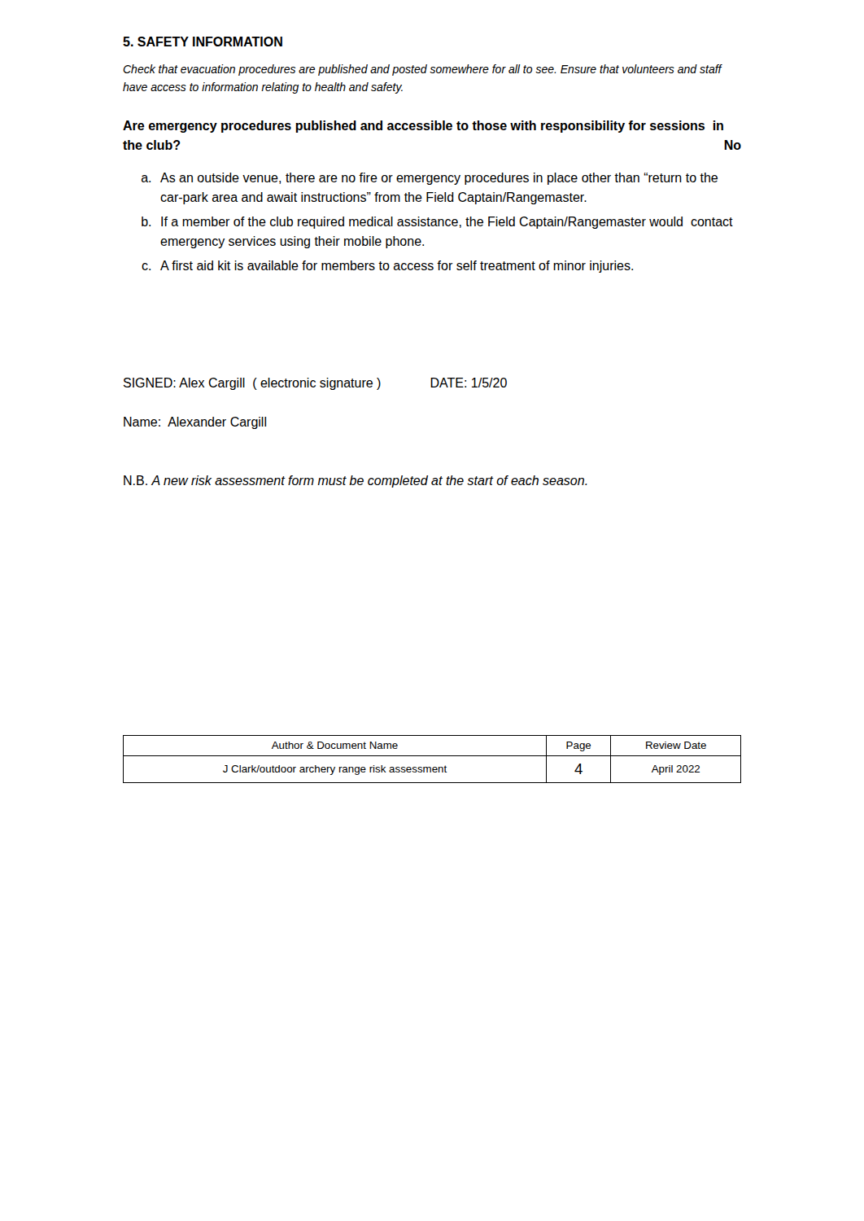5. SAFETY INFORMATION
Check that evacuation procedures are published and posted somewhere for all to see. Ensure that volunteers and staff have access to information relating to health and safety.
Are emergency procedures published and accessible to those with responsibility for sessions in the club?No
As an outside venue, there are no fire or emergency procedures in place other than “return to the car-park area and await instructions” from the Field Captain/Rangemaster.
If a member of the club required medical assistance, the Field Captain/Rangemaster would contact emergency services using their mobile phone.
A first aid kit is available for members to access for self treatment of minor injuries.
SIGNED: Alex Cargill ( electronic signature )DATE: 1/5/20
Name: Alexander Cargill
N.B. A new risk assessment form must be completed at the start of each season.
| Author & Document Name | Page | Review Date |
| --- | --- | --- |
| J Clark/outdoor archery range risk assessment | 4 | April 2022 |